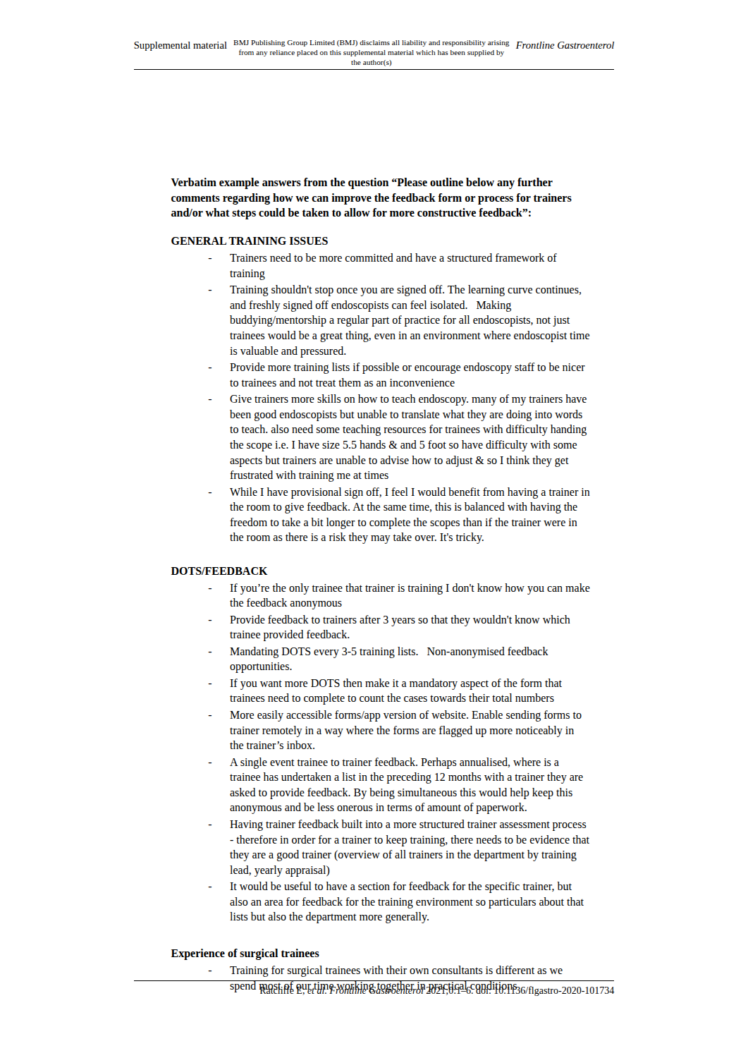Supplemental material
BMJ Publishing Group Limited (BMJ) disclaims all liability and responsibility arising from any reliance placed on this supplemental material which has been supplied by the author(s)
Frontline Gastroenterol
Verbatim example answers from the question “Please outline below any further comments regarding how we can improve the feedback form or process for trainers and/or what steps could be taken to allow for more constructive feedback”:
GENERAL TRAINING ISSUES
Trainers need to be more committed and have a structured framework of training
Training shouldn't stop once you are signed off. The learning curve continues, and freshly signed off endoscopists can feel isolated. Making buddying/mentorship a regular part of practice for all endoscopists, not just trainees would be a great thing, even in an environment where endoscopist time is valuable and pressured.
Provide more training lists if possible or encourage endoscopy staff to be nicer to trainees and not treat them as an inconvenience
Give trainers more skills on how to teach endoscopy. many of my trainers have been good endoscopists but unable to translate what they are doing into words to teach. also need some teaching resources for trainees with difficulty handing the scope i.e. I have size 5.5 hands & and 5 foot so have difficulty with some aspects but trainers are unable to advise how to adjust & so I think they get frustrated with training me at times
While I have provisional sign off, I feel I would benefit from having a trainer in the room to give feedback. At the same time, this is balanced with having the freedom to take a bit longer to complete the scopes than if the trainer were in the room as there is a risk they may take over. It's tricky.
DOTS/FEEDBACK
If you’re the only trainee that trainer is training I don't know how you can make the feedback anonymous
Provide feedback to trainers after 3 years so that they wouldn't know which trainee provided feedback.
Mandating DOTS every 3-5 training lists. Non-anonymised feedback opportunities.
If you want more DOTS then make it a mandatory aspect of the form that trainees need to complete to count the cases towards their total numbers
More easily accessible forms/app version of website. Enable sending forms to trainer remotely in a way where the forms are flagged up more noticeably in the trainer’s inbox.
A single event trainee to trainer feedback. Perhaps annualised, where is a trainee has undertaken a list in the preceding 12 months with a trainer they are asked to provide feedback. By being simultaneous this would help keep this anonymous and be less onerous in terms of amount of paperwork.
Having trainer feedback built into a more structured trainer assessment process - therefore in order for a trainer to keep training, there needs to be evidence that they are a good trainer (overview of all trainers in the department by training lead, yearly appraisal)
It would be useful to have a section for feedback for the specific trainer, but also an area for feedback for the training environment so particulars about that lists but also the department more generally.
Experience of surgical trainees
Training for surgical trainees with their own consultants is different as we spend most of our time working together in practical conditions
Ratcliffe E, et al. Frontline Gastroenterol 2021;0:1–6. doi: 10.1136/flgastro-2020-101734